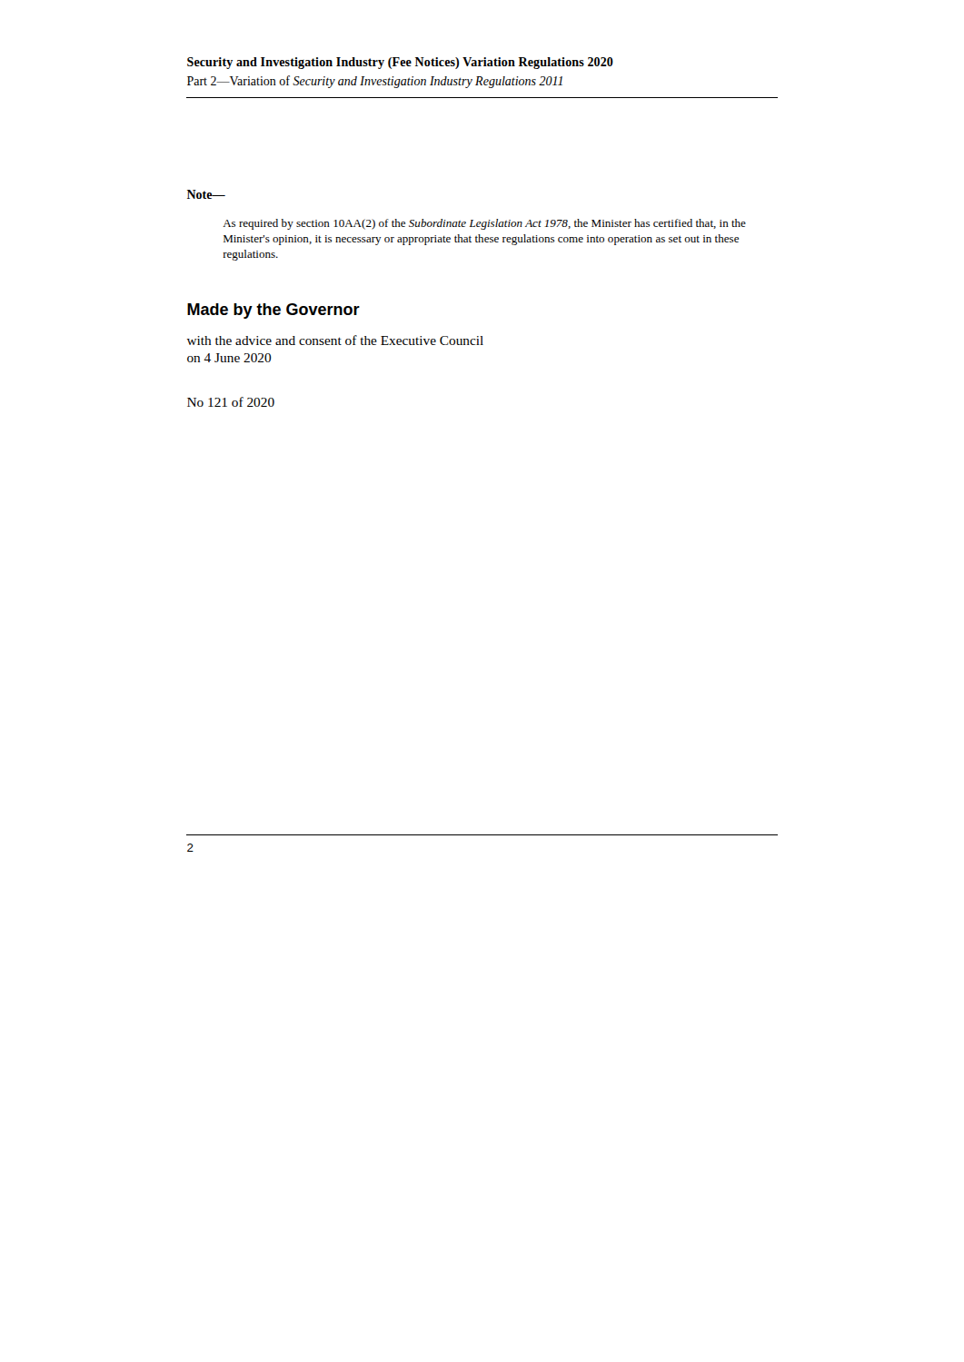Security and Investigation Industry (Fee Notices) Variation Regulations 2020
Part 2—Variation of Security and Investigation Industry Regulations 2011
Note—
As required by section 10AA(2) of the Subordinate Legislation Act 1978, the Minister has certified that, in the Minister's opinion, it is necessary or appropriate that these regulations come into operation as set out in these regulations.
Made by the Governor
with the advice and consent of the Executive Council
on 4 June 2020
No 121 of 2020
2